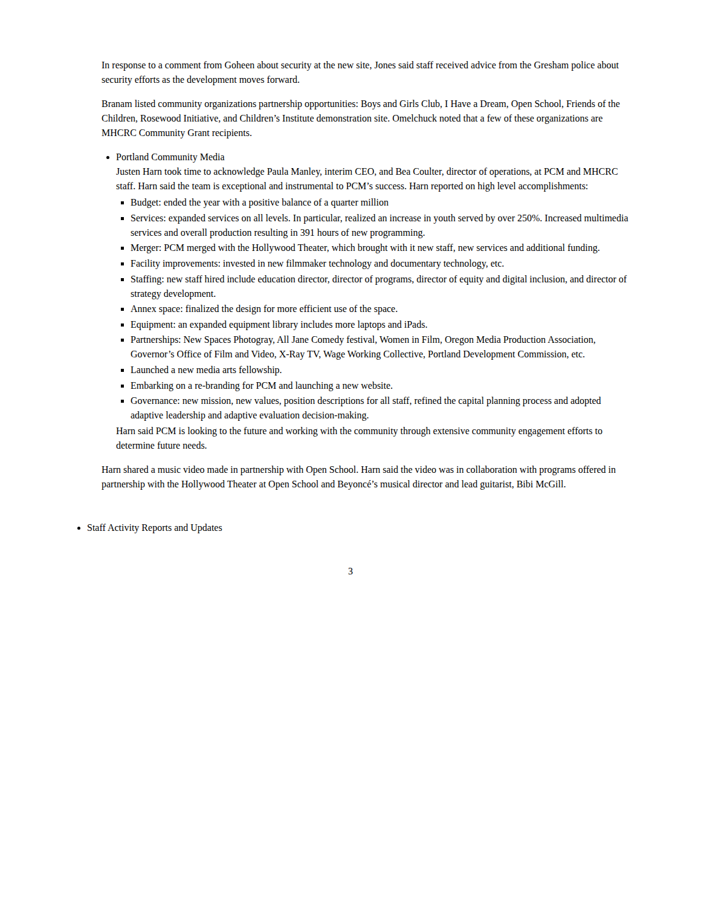In response to a comment from Goheen about security at the new site, Jones said staff received advice from the Gresham police about security efforts as the development moves forward.
Branam listed community organizations partnership opportunities: Boys and Girls Club, I Have a Dream, Open School, Friends of the Children, Rosewood Initiative, and Children’s Institute demonstration site. Omelchuck noted that a few of these organizations are MHCRC Community Grant recipients.
Portland Community Media
Justen Harn took time to acknowledge Paula Manley, interim CEO, and Bea Coulter, director of operations, at PCM and MHCRC staff. Harn said the team is exceptional and instrumental to PCM’s success. Harn reported on high level accomplishments:
Budget: ended the year with a positive balance of a quarter million
Services: expanded services on all levels. In particular, realized an increase in youth served by over 250%. Increased multimedia services and overall production resulting in 391 hours of new programming.
Merger: PCM merged with the Hollywood Theater, which brought with it new staff, new services and additional funding.
Facility improvements: invested in new filmmaker technology and documentary technology, etc.
Staffing: new staff hired include education director, director of programs, director of equity and digital inclusion, and director of strategy development.
Annex space: finalized the design for more efficient use of the space.
Equipment: an expanded equipment library includes more laptops and iPads.
Partnerships: New Spaces Photogray, All Jane Comedy festival, Women in Film, Oregon Media Production Association, Governor’s Office of Film and Video, X-Ray TV, Wage Working Collective, Portland Development Commission, etc.
Launched a new media arts fellowship.
Embarking on a re-branding for PCM and launching a new website.
Governance: new mission, new values, position descriptions for all staff, refined the capital planning process and adopted adaptive leadership and adaptive evaluation decision-making.
Harn said PCM is looking to the future and working with the community through extensive community engagement efforts to determine future needs.
Harn shared a music video made in partnership with Open School. Harn said the video was in collaboration with programs offered in partnership with the Hollywood Theater at Open School and Beyoncé’s musical director and lead guitarist, Bibi McGill.
Staff Activity Reports and Updates
3